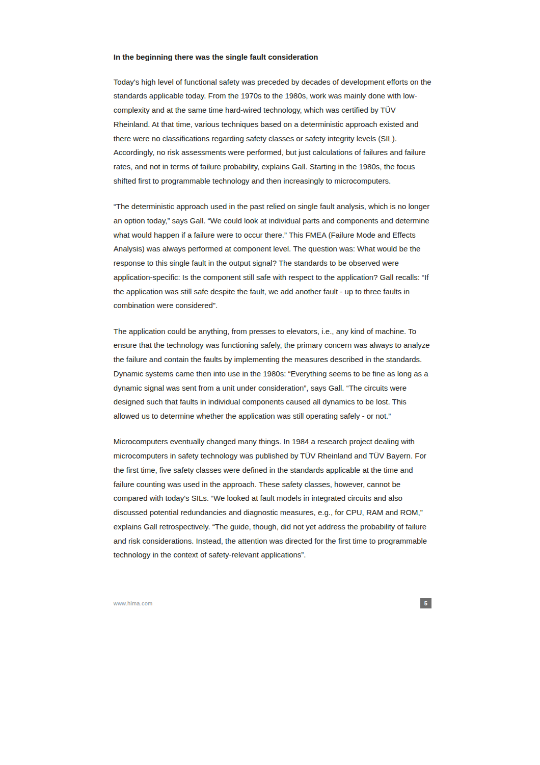In the beginning there was the single fault consideration
Today's high level of functional safety was preceded by decades of development efforts on the standards applicable today. From the 1970s to the 1980s, work was mainly done with low-complexity and at the same time hard-wired technology, which was certified by TÜV Rheinland. At that time, various techniques based on a deterministic approach existed and there were no classifications regarding safety classes or safety integrity levels (SIL). Accordingly, no risk assessments were performed, but just calculations of failures and failure rates, and not in terms of failure probability, explains Gall. Starting in the 1980s, the focus shifted first to programmable technology and then increasingly to microcomputers.
“The deterministic approach used in the past relied on single fault analysis, which is no longer an option today,” says Gall. “We could look at individual parts and components and determine what would happen if a failure were to occur there.” This FMEA (Failure Mode and Effects Analysis) was always performed at component level. The question was: What would be the response to this single fault in the output signal? The standards to be observed were application-specific: Is the component still safe with respect to the application? Gall recalls: “If the application was still safe despite the fault, we add another fault - up to three faults in combination were considered”.
The application could be anything, from presses to elevators, i.e., any kind of machine. To ensure that the technology was functioning safely, the primary concern was always to analyze the failure and contain the faults by implementing the measures described in the standards. Dynamic systems came then into use in the 1980s: “Everything seems to be fine as long as a dynamic signal was sent from a unit under consideration”, says Gall. “The circuits were designed such that faults in individual components caused all dynamics to be lost. This allowed us to determine whether the application was still operating safely - or not.”
Microcomputers eventually changed many things. In 1984 a research project dealing with microcomputers in safety technology was published by TÜV Rheinland and TÜV Bayern. For the first time, five safety classes were defined in the standards applicable at the time and failure counting was used in the approach. These safety classes, however, cannot be compared with today's SILs. “We looked at fault models in integrated circuits and also discussed potential redundancies and diagnostic measures, e.g., for CPU, RAM and ROM,” explains Gall retrospectively. “The guide, though, did not yet address the probability of failure and risk considerations. Instead, the attention was directed for the first time to programmable technology in the context of safety-relevant applications”.
www.hima.com 5